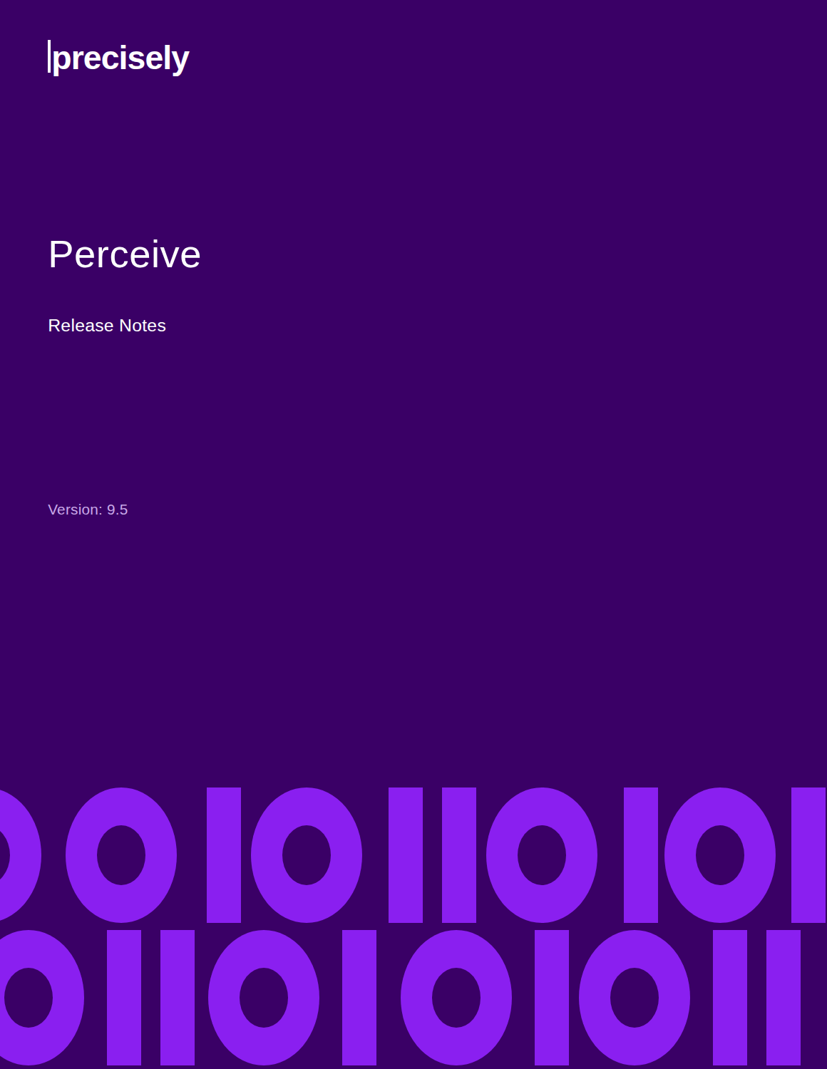precisely
Perceive
Release Notes
Version: 9.5